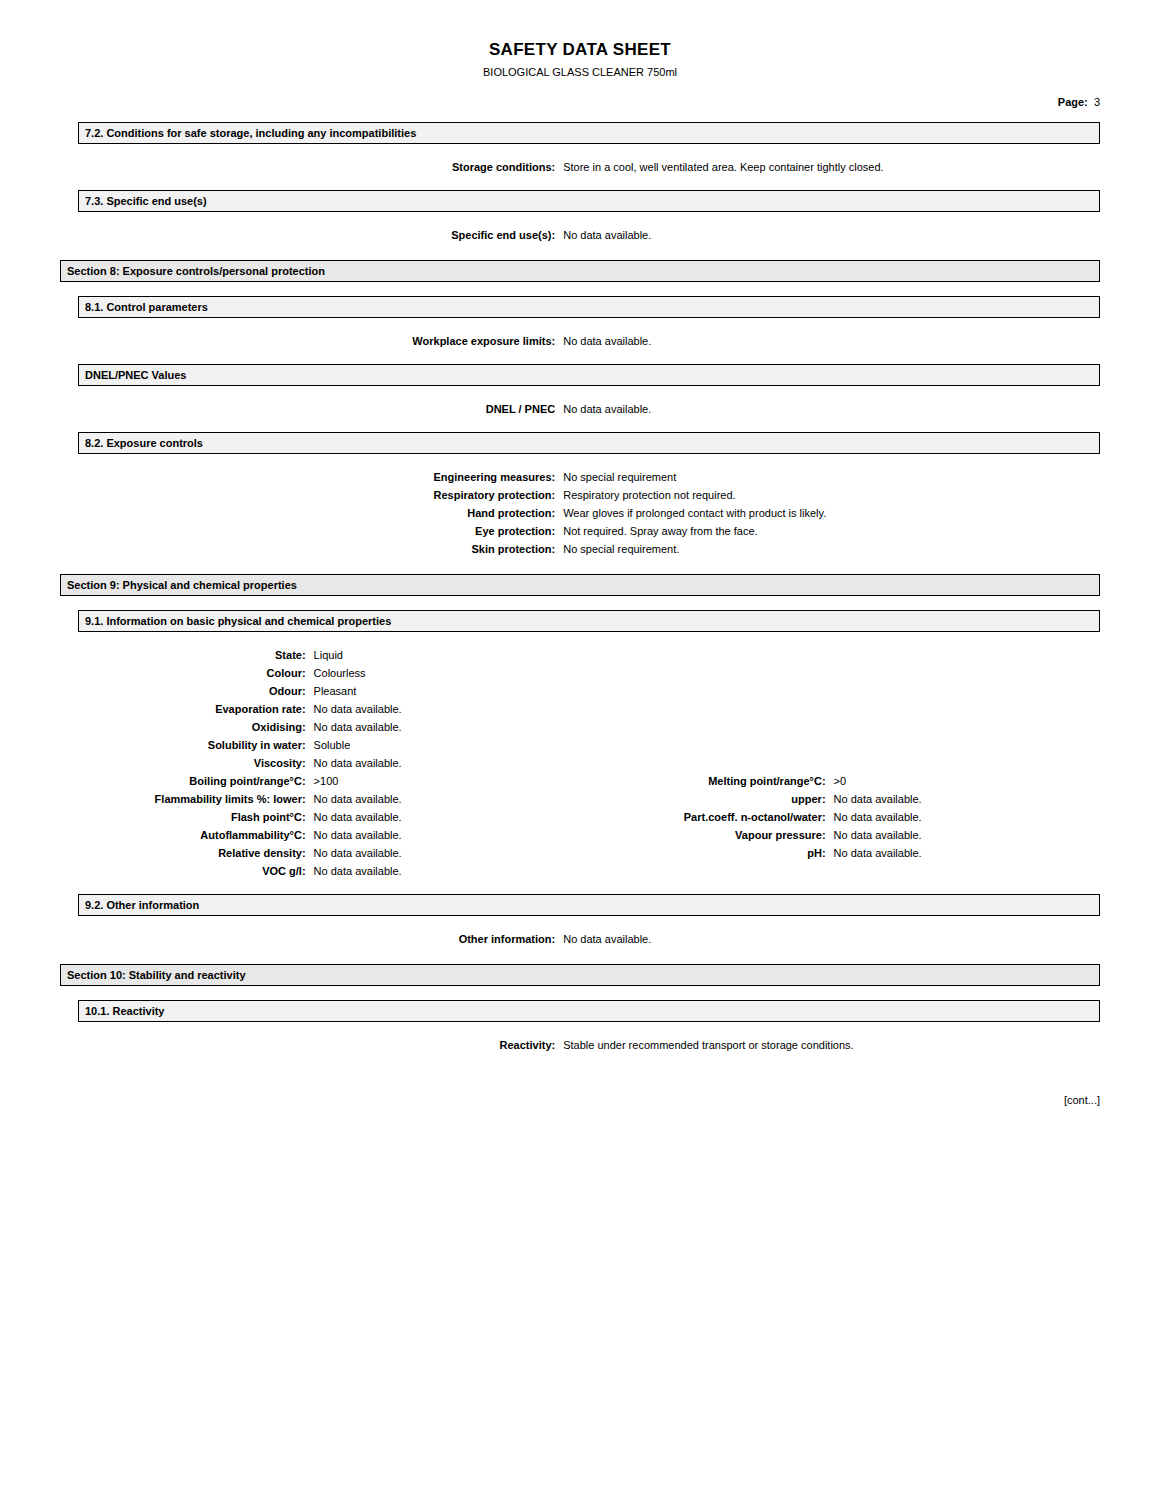SAFETY DATA SHEET
BIOLOGICAL GLASS CLEANER 750ml
Page: 3
7.2. Conditions for safe storage, including any incompatibilities
| Storage conditions: | Store in a cool, well ventilated area. Keep container tightly closed. |
7.3. Specific end use(s)
| Specific end use(s): | No data available. |
Section 8: Exposure controls/personal protection
8.1. Control parameters
| Workplace exposure limits: | No data available. |
DNEL/PNEC Values
| DNEL / PNEC | No data available. |
8.2. Exposure controls
| Engineering measures: | No special requirement |
| Respiratory protection: | Respiratory protection not required. |
| Hand protection: | Wear gloves if prolonged contact with product is likely. |
| Eye protection: | Not required. Spray away from the face. |
| Skin protection: | No special requirement. |
Section 9: Physical and chemical properties
9.1. Information on basic physical and chemical properties
| State: | Liquid | | |
| Colour: | Colourless | | |
| Odour: | Pleasant | | |
| Evaporation rate: | No data available. | | |
| Oxidising: | No data available. | | |
| Solubility in water: | Soluble | | |
| Viscosity: | No data available. | | |
| Boiling point/range°C: | >100 | Melting point/range°C: | >0 |
| Flammability limits %: lower: | No data available. | upper: | No data available. |
| Flash point°C: | No data available. | Part.coeff. n-octanol/water: | No data available. |
| Autoflammability°C: | No data available. | Vapour pressure: | No data available. |
| Relative density: | No data available. | pH: | No data available. |
| VOC g/l: | No data available. | | |
9.2. Other information
| Other information: | No data available. |
Section 10: Stability and reactivity
10.1. Reactivity
| Reactivity: | Stable under recommended transport or storage conditions. |
[cont...]